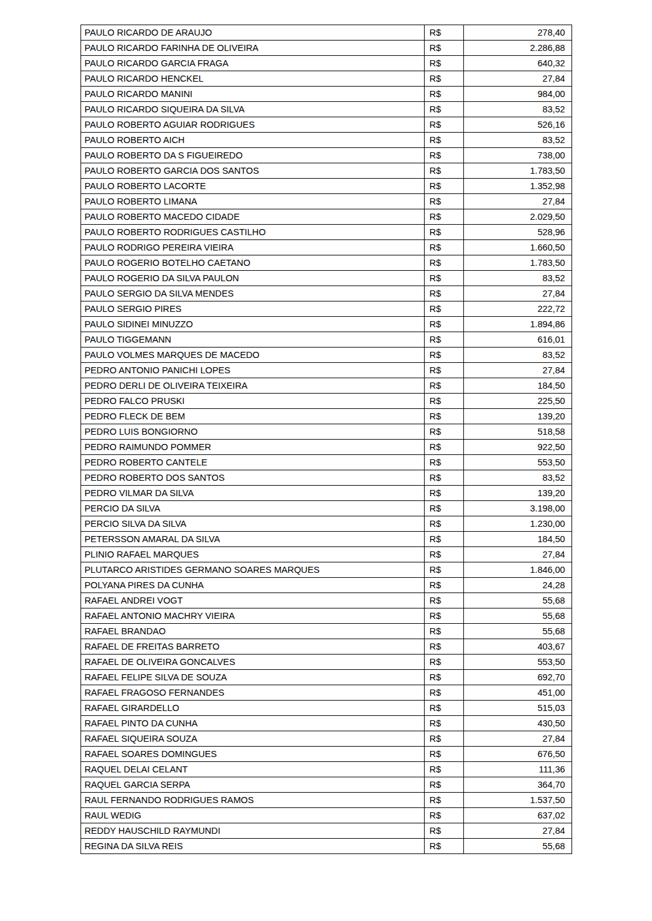| PAULO RICARDO DE ARAUJO | R$ | 278,40 |
| PAULO RICARDO FARINHA DE OLIVEIRA | R$ | 2.286,88 |
| PAULO RICARDO GARCIA FRAGA | R$ | 640,32 |
| PAULO RICARDO HENCKEL | R$ | 27,84 |
| PAULO RICARDO MANINI | R$ | 984,00 |
| PAULO RICARDO SIQUEIRA DA SILVA | R$ | 83,52 |
| PAULO ROBERTO AGUIAR RODRIGUES | R$ | 526,16 |
| PAULO ROBERTO AICH | R$ | 83,52 |
| PAULO ROBERTO DA S FIGUEIREDO | R$ | 738,00 |
| PAULO ROBERTO GARCIA DOS SANTOS | R$ | 1.783,50 |
| PAULO ROBERTO LACORTE | R$ | 1.352,98 |
| PAULO ROBERTO LIMANA | R$ | 27,84 |
| PAULO ROBERTO MACEDO CIDADE | R$ | 2.029,50 |
| PAULO ROBERTO RODRIGUES CASTILHO | R$ | 528,96 |
| PAULO RODRIGO PEREIRA VIEIRA | R$ | 1.660,50 |
| PAULO ROGERIO BOTELHO CAETANO | R$ | 1.783,50 |
| PAULO ROGERIO DA SILVA PAULON | R$ | 83,52 |
| PAULO SERGIO DA SILVA MENDES | R$ | 27,84 |
| PAULO SERGIO PIRES | R$ | 222,72 |
| PAULO SIDINEI MINUZZO | R$ | 1.894,86 |
| PAULO TIGGEMANN | R$ | 616,01 |
| PAULO VOLMES MARQUES DE MACEDO | R$ | 83,52 |
| PEDRO ANTONIO PANICHI LOPES | R$ | 27,84 |
| PEDRO DERLI DE OLIVEIRA TEIXEIRA | R$ | 184,50 |
| PEDRO FALCO PRUSKI | R$ | 225,50 |
| PEDRO FLECK DE BEM | R$ | 139,20 |
| PEDRO LUIS BONGIORNO | R$ | 518,58 |
| PEDRO RAIMUNDO POMMER | R$ | 922,50 |
| PEDRO ROBERTO CANTELE | R$ | 553,50 |
| PEDRO ROBERTO DOS SANTOS | R$ | 83,52 |
| PEDRO VILMAR DA SILVA | R$ | 139,20 |
| PERCIO DA SILVA | R$ | 3.198,00 |
| PERCIO SILVA DA SILVA | R$ | 1.230,00 |
| PETERSSON AMARAL DA SILVA | R$ | 184,50 |
| PLINIO RAFAEL MARQUES | R$ | 27,84 |
| PLUTARCO ARISTIDES GERMANO SOARES MARQUES | R$ | 1.846,00 |
| POLYANA PIRES DA CUNHA | R$ | 24,28 |
| RAFAEL ANDREI VOGT | R$ | 55,68 |
| RAFAEL ANTONIO MACHRY VIEIRA | R$ | 55,68 |
| RAFAEL BRANDAO | R$ | 55,68 |
| RAFAEL DE FREITAS BARRETO | R$ | 403,67 |
| RAFAEL DE OLIVEIRA GONCALVES | R$ | 553,50 |
| RAFAEL FELIPE SILVA DE SOUZA | R$ | 692,70 |
| RAFAEL FRAGOSO FERNANDES | R$ | 451,00 |
| RAFAEL GIRARDELLO | R$ | 515,03 |
| RAFAEL PINTO DA CUNHA | R$ | 430,50 |
| RAFAEL SIQUEIRA SOUZA | R$ | 27,84 |
| RAFAEL SOARES DOMINGUES | R$ | 676,50 |
| RAQUEL DELAI CELANT | R$ | 111,36 |
| RAQUEL GARCIA SERPA | R$ | 364,70 |
| RAUL FERNANDO RODRIGUES RAMOS | R$ | 1.537,50 |
| RAUL WEDIG | R$ | 637,02 |
| REDDY HAUSCHILD RAYMUNDI | R$ | 27,84 |
| REGINA DA SILVA REIS | R$ | 55,68 |